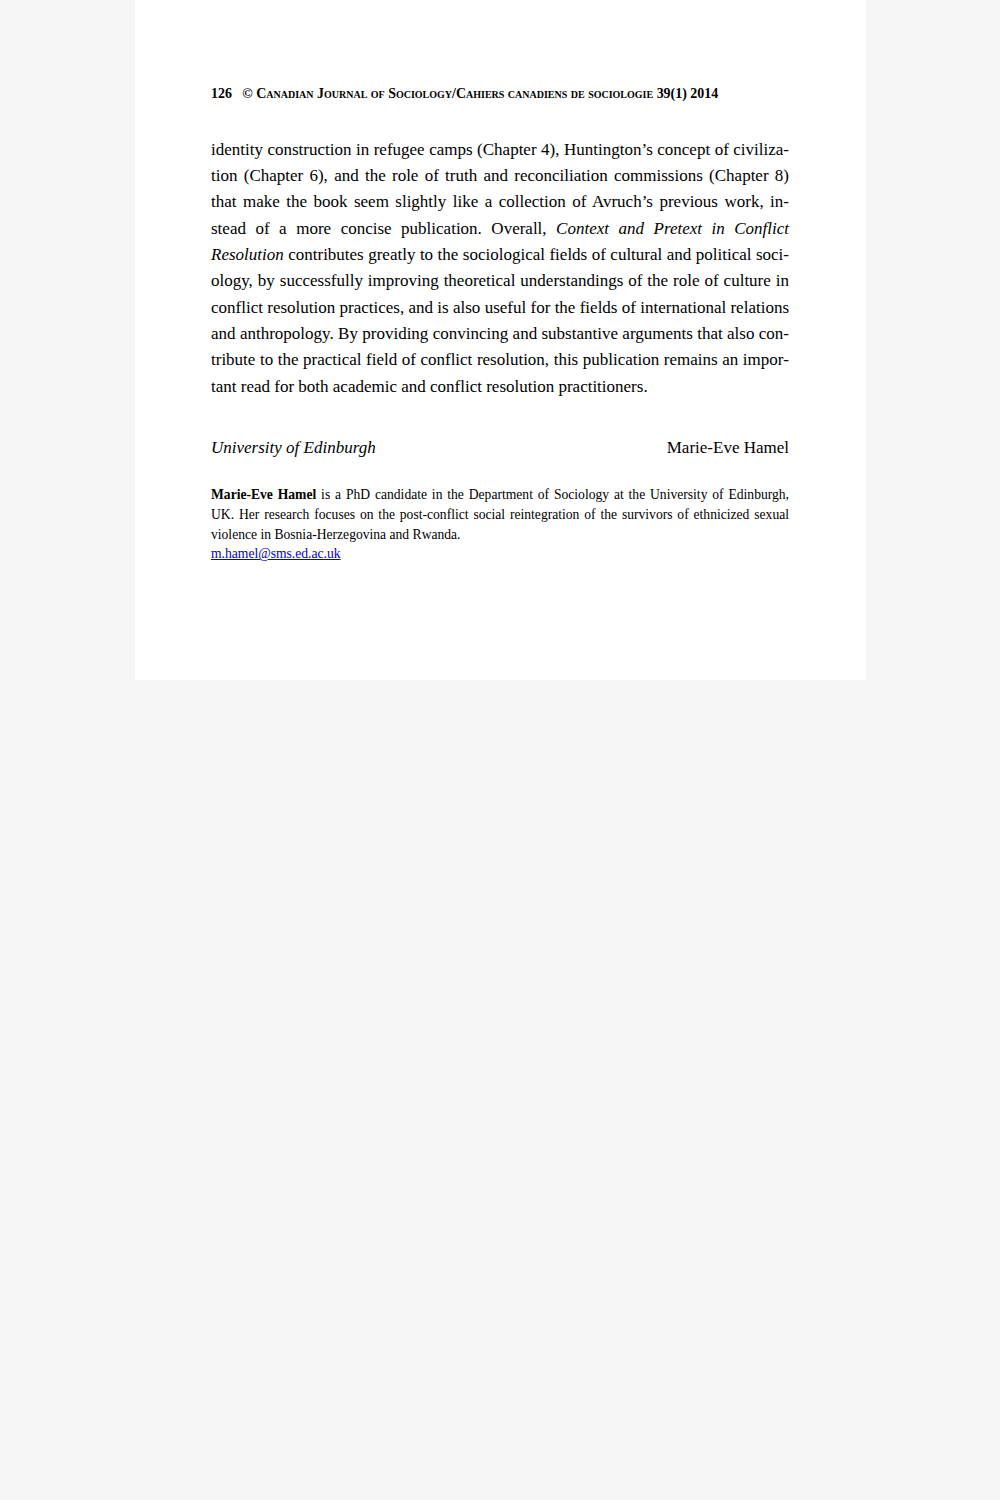126 © Canadian Journal of Sociology/Cahiers canadiens de sociologie 39(1) 2014
identity construction in refugee camps (Chapter 4), Huntington’s concept of civilization (Chapter 6), and the role of truth and reconciliation commissions (Chapter 8) that make the book seem slightly like a collection of Avruch’s previous work, instead of a more concise publication. Overall, Context and Pretext in Conflict Resolution contributes greatly to the sociological fields of cultural and political sociology, by successfully improving theoretical understandings of the role of culture in conflict resolution practices, and is also useful for the fields of international relations and anthropology. By providing convincing and substantive arguments that also contribute to the practical field of conflict resolution, this publication remains an important read for both academic and conflict resolution practitioners.
University of Edinburgh Marie-Eve Hamel
Marie-Eve Hamel is a PhD candidate in the Department of Sociology at the University of Edinburgh, UK. Her research focuses on the post-conflict social reintegration of the survivors of ethnicized sexual violence in Bosnia-Herzegovina and Rwanda.
m.hamel@sms.ed.ac.uk